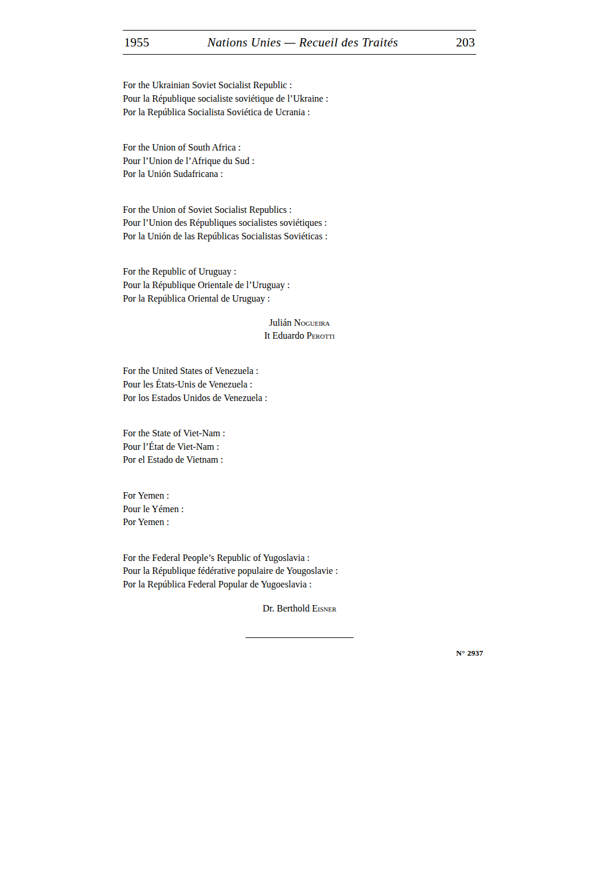1955 Nations Unies — Recueil des Traités 203
For the Ukrainian Soviet Socialist Republic :
Pour la République socialiste soviétique de l’Ukraine :
Por la República Socialista Soviética de Ucrania :
For the Union of South Africa :
Pour l’Union de l’Afrique du Sud :
Por la Unión Sudafricana :
For the Union of Soviet Socialist Republics :
Pour l’Union des Républiques socialistes soviétiques :
Por la Unión de las Repúblicas Socialistas Soviéticas :
For the Republic of Uruguay :
Pour la République Orientale de l’Uruguay :
Por la República Oriental de Uruguay :
Julián Nogueira It Eduardo Perotti
For the United States of Venezuela :
Pour les États-Unis de Venezuela :
Por los Estados Unidos de Venezuela :
For the State of Viet-Nam :
Pour l’État de Viet-Nam :
Por el Estado de Vietnam :
For Yemen :
Pour le Yémen :
Por Yemen :
For the Federal People’s Republic of Yugoslavia :
Pour la République fédérative populaire de Yougoslavie :
Por la República Federal Popular de Yugoeslavia :
Dr. Berthold Eisner
N° 2937